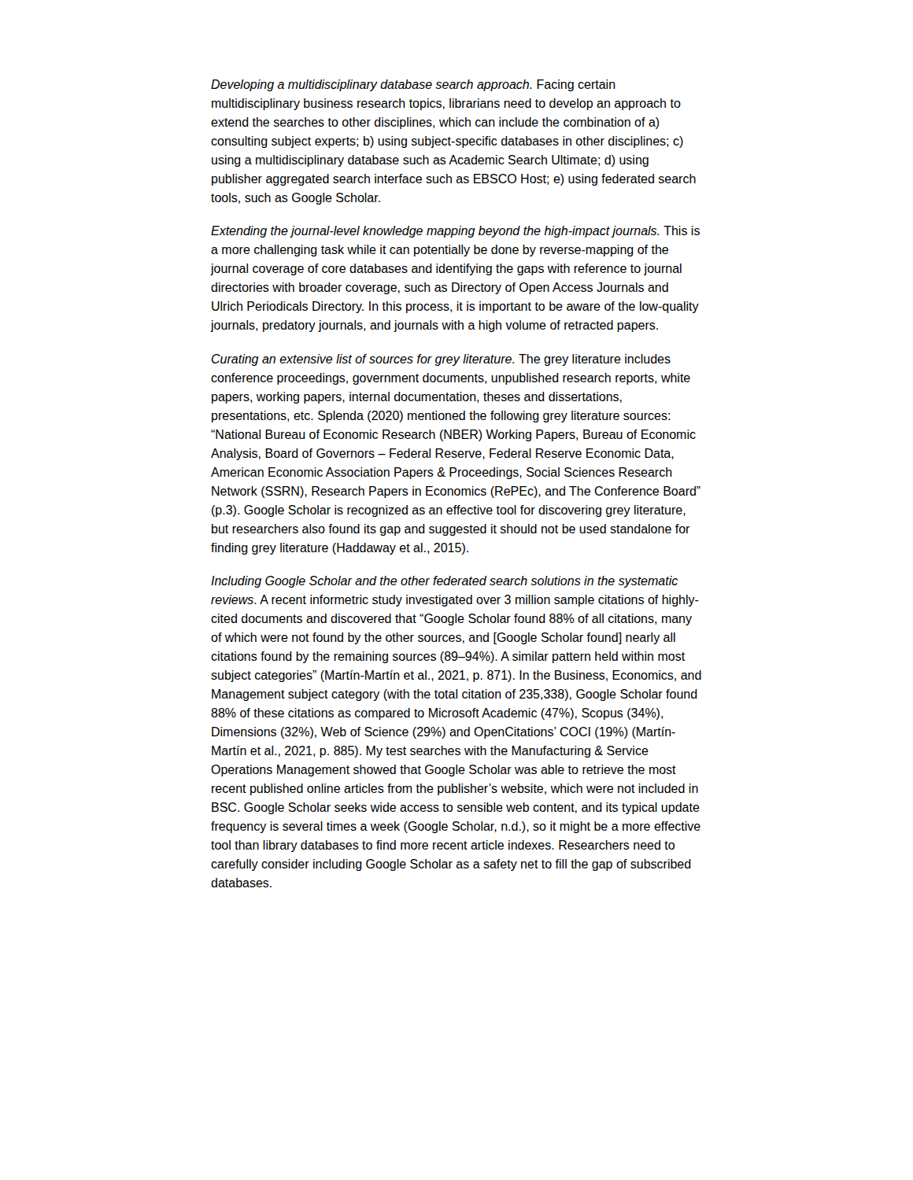Developing a multidisciplinary database search approach. Facing certain multidisciplinary business research topics, librarians need to develop an approach to extend the searches to other disciplines, which can include the combination of a) consulting subject experts; b) using subject-specific databases in other disciplines; c) using a multidisciplinary database such as Academic Search Ultimate; d) using publisher aggregated search interface such as EBSCO Host; e) using federated search tools, such as Google Scholar.
Extending the journal-level knowledge mapping beyond the high-impact journals. This is a more challenging task while it can potentially be done by reverse-mapping of the journal coverage of core databases and identifying the gaps with reference to journal directories with broader coverage, such as Directory of Open Access Journals and Ulrich Periodicals Directory. In this process, it is important to be aware of the low-quality journals, predatory journals, and journals with a high volume of retracted papers.
Curating an extensive list of sources for grey literature. The grey literature includes conference proceedings, government documents, unpublished research reports, white papers, working papers, internal documentation, theses and dissertations, presentations, etc. Splenda (2020) mentioned the following grey literature sources: “National Bureau of Economic Research (NBER) Working Papers, Bureau of Economic Analysis, Board of Governors – Federal Reserve, Federal Reserve Economic Data, American Economic Association Papers & Proceedings, Social Sciences Research Network (SSRN), Research Papers in Economics (RePEc), and The Conference Board” (p.3). Google Scholar is recognized as an effective tool for discovering grey literature, but researchers also found its gap and suggested it should not be used standalone for finding grey literature (Haddaway et al., 2015).
Including Google Scholar and the other federated search solutions in the systematic reviews. A recent informetric study investigated over 3 million sample citations of highly-cited documents and discovered that “Google Scholar found 88% of all citations, many of which were not found by the other sources, and [Google Scholar found] nearly all citations found by the remaining sources (89–94%). A similar pattern held within most subject categories” (Martín-Martín et al., 2021, p. 871). In the Business, Economics, and Management subject category (with the total citation of 235,338), Google Scholar found 88% of these citations as compared to Microsoft Academic (47%), Scopus (34%), Dimensions (32%), Web of Science (29%) and OpenCitations’ COCI (19%) (Martín-Martín et al., 2021, p. 885). My test searches with the Manufacturing & Service Operations Management showed that Google Scholar was able to retrieve the most recent published online articles from the publisher’s website, which were not included in BSC. Google Scholar seeks wide access to sensible web content, and its typical update frequency is several times a week (Google Scholar, n.d.), so it might be a more effective tool than library databases to find more recent article indexes. Researchers need to carefully consider including Google Scholar as a safety net to fill the gap of subscribed databases.